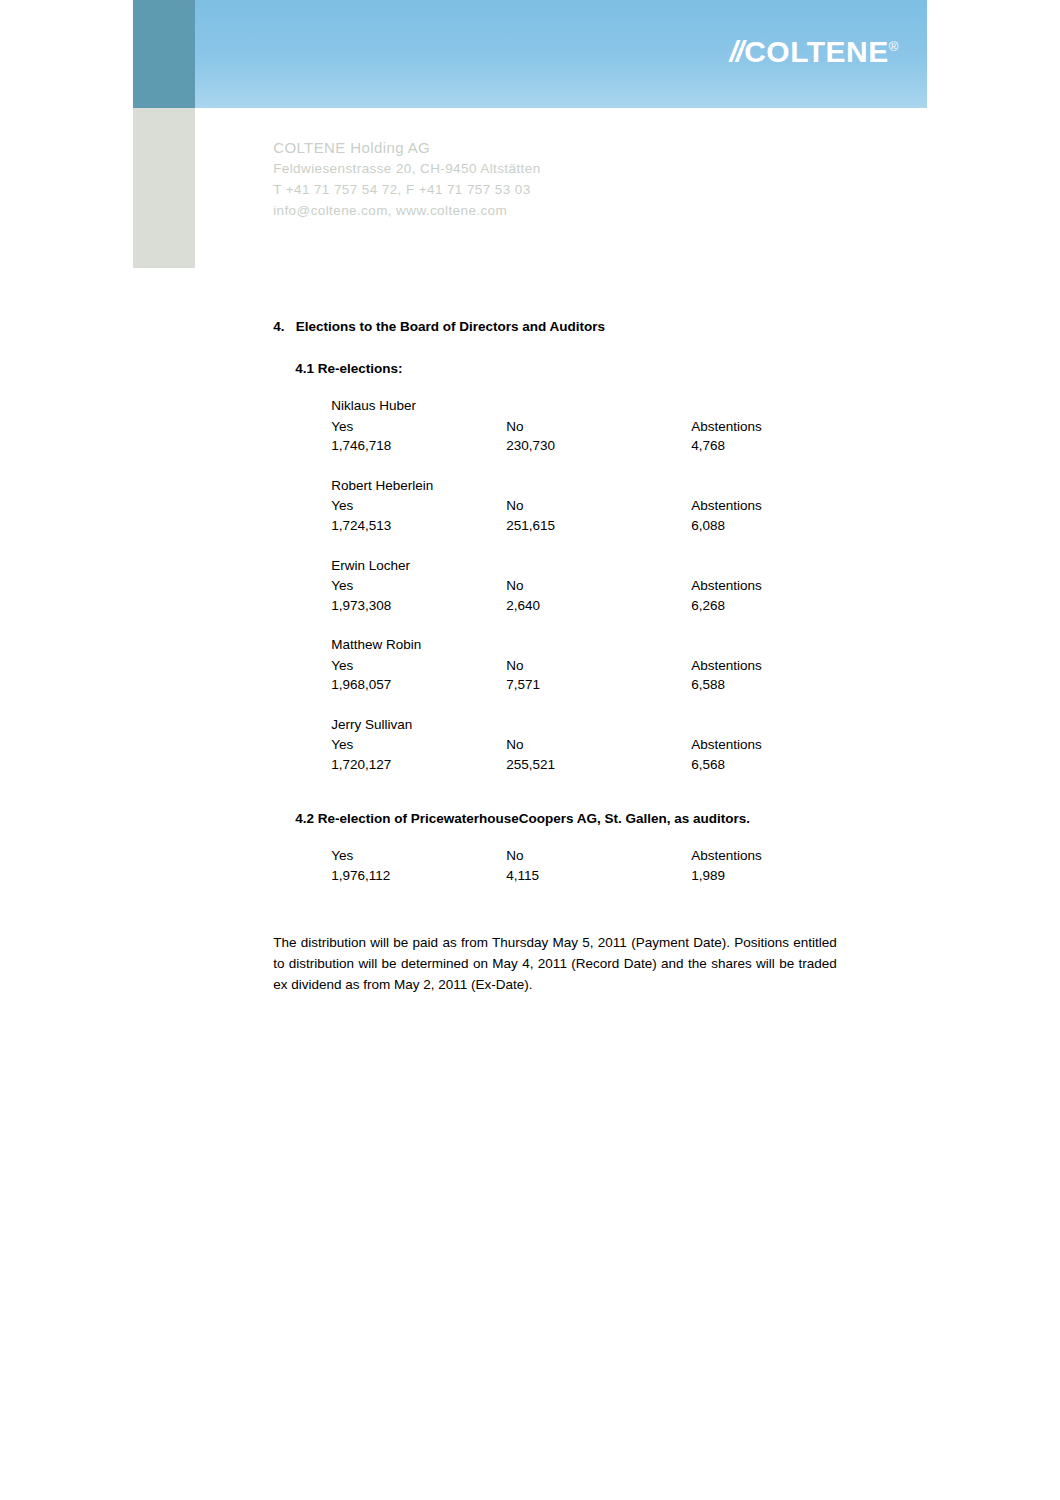//COLTENE®
COLTENE Holding AG
Feldwiesenstrasse 20, CH-9450 Altstätten
T +41 71 757 54 72, F +41 71 757 53 03
info@coltene.com, www.coltene.com
4. Elections to the Board of Directors and Auditors
4.1 Re-elections:
Niklaus Huber
| Yes | No | Abstentions |
| 1,746,718 | 230,730 | 4,768 |
Robert Heberlein
| Yes | No | Abstentions |
| 1,724,513 | 251,615 | 6,088 |
Erwin Locher
| Yes | No | Abstentions |
| 1,973,308 | 2,640 | 6,268 |
Matthew Robin
| Yes | No | Abstentions |
| 1,968,057 | 7,571 | 6,588 |
Jerry Sullivan
| Yes | No | Abstentions |
| 1,720,127 | 255,521 | 6,568 |
4.2 Re-election of PricewaterhouseCoopers AG, St. Gallen, as auditors.
| Yes | No | Abstentions |
| 1,976,112 | 4,115 | 1,989 |
The distribution will be paid as from Thursday May 5, 2011 (Payment Date). Positions entitled to distribution will be determined on May 4, 2011 (Record Date) and the shares will be traded ex dividend as from May 2, 2011 (Ex-Date).